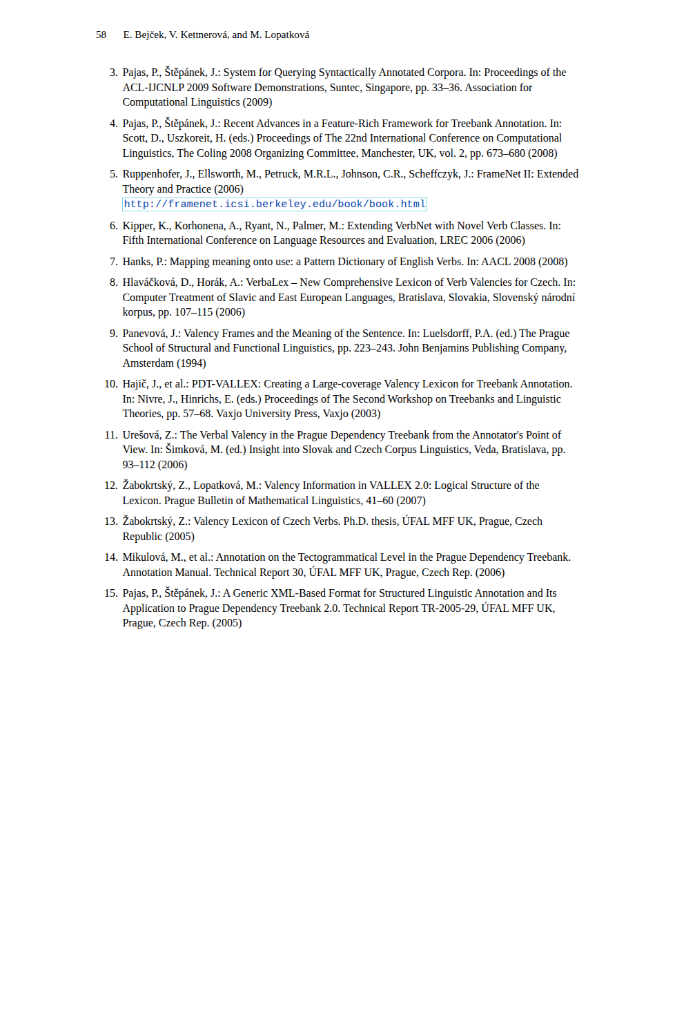58 E. Bejček, V. Kettnerová, and M. Lopatková
Pajas, P., Štěpánek, J.: System for Querying Syntactically Annotated Corpora. In: Proceedings of the ACL-IJCNLP 2009 Software Demonstrations, Suntec, Singapore, pp. 33–36. Association for Computational Linguistics (2009)
Pajas, P., Štěpánek, J.: Recent Advances in a Feature-Rich Framework for Treebank Annotation. In: Scott, D., Uszkoreit, H. (eds.) Proceedings of The 22nd International Conference on Computational Linguistics, The Coling 2008 Organizing Committee, Manchester, UK, vol. 2, pp. 673–680 (2008)
Ruppenhofer, J., Ellsworth, M., Petruck, M.R.L., Johnson, C.R., Scheffczyk, J.: FrameNet II: Extended Theory and Practice (2006)
http://framenet.icsi.berkeley.edu/book/book.html
Kipper, K., Korhonena, A., Ryant, N., Palmer, M.: Extending VerbNet with Novel Verb Classes. In: Fifth International Conference on Language Resources and Evaluation, LREC 2006 (2006)
Hanks, P.: Mapping meaning onto use: a Pattern Dictionary of English Verbs. In: AACL 2008 (2008)
Hlaváčková, D., Horák, A.: VerbaLex – New Comprehensive Lexicon of Verb Valencies for Czech. In: Computer Treatment of Slavic and East European Languages, Bratislava, Slovakia, Slovenský národní korpus, pp. 107–115 (2006)
Panevová, J.: Valency Frames and the Meaning of the Sentence. In: Luelsdorff, P.A. (ed.) The Prague School of Structural and Functional Linguistics, pp. 223–243. John Benjamins Publishing Company, Amsterdam (1994)
Hajič, J., et al.: PDT-VALLEX: Creating a Large-coverage Valency Lexicon for Treebank Annotation. In: Nivre, J., Hinrichs, E. (eds.) Proceedings of The Second Workshop on Treebanks and Linguistic Theories, pp. 57–68. Vaxjo University Press, Vaxjo (2003)
Urešová, Z.: The Verbal Valency in the Prague Dependency Treebank from the Annotator's Point of View. In: Šimková, M. (ed.) Insight into Slovak and Czech Corpus Linguistics, Veda, Bratislava, pp. 93–112 (2006)
Žabokrtský, Z., Lopatková, M.: Valency Information in VALLEX 2.0: Logical Structure of the Lexicon. Prague Bulletin of Mathematical Linguistics, 41–60 (2007)
Žabokrtský, Z.: Valency Lexicon of Czech Verbs. Ph.D. thesis, ÚFAL MFF UK, Prague, Czech Republic (2005)
Mikulová, M., et al.: Annotation on the Tectogrammatical Level in the Prague Dependency Treebank. Annotation Manual. Technical Report 30, ÚFAL MFF UK, Prague, Czech Rep. (2006)
Pajas, P., Štěpánek, J.: A Generic XML-Based Format for Structured Linguistic Annotation and Its Application to Prague Dependency Treebank 2.0. Technical Report TR-2005-29, ÚFAL MFF UK, Prague, Czech Rep. (2005)